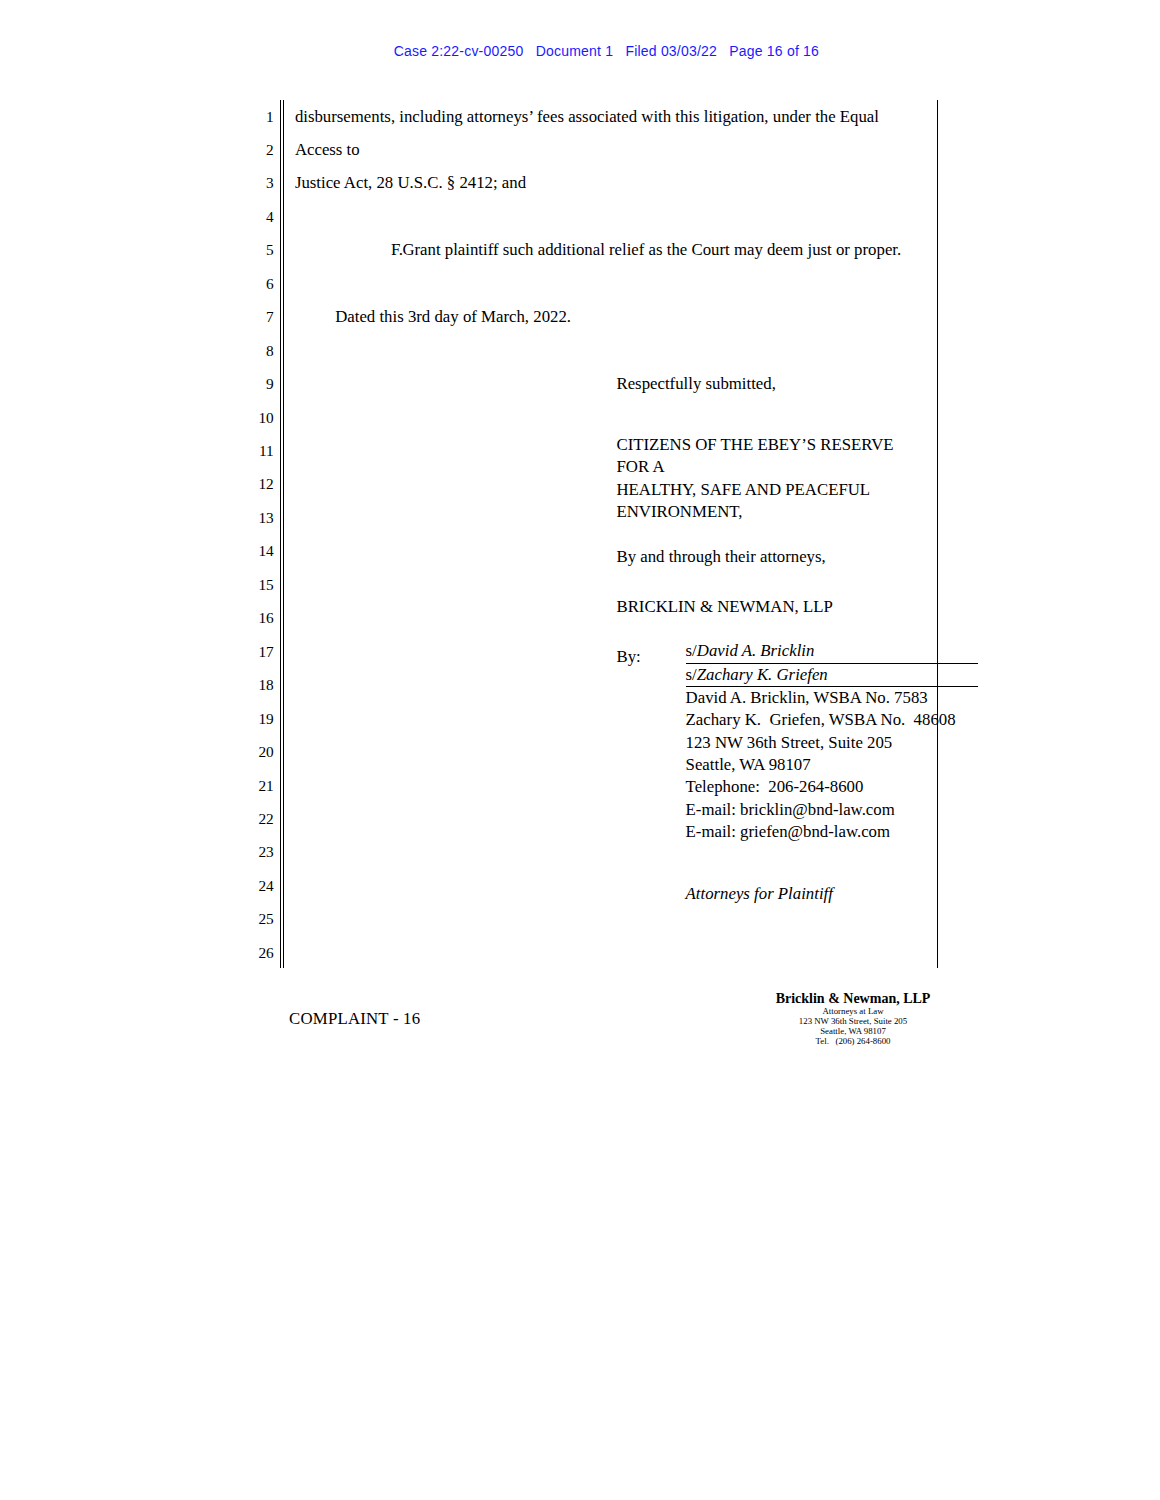Case 2:22-cv-00250 Document 1 Filed 03/03/22 Page 16 of 16
1
2
3
4
5
6
7
8
9
10
11
12
13
14
15
16
17
18
19
20
21
22
23
24
25
26
disbursements, including attorneys’ fees associated with this litigation, under the Equal Access to
Justice Act, 28 U.S.C. § 2412; and
F. Grant plaintiff such additional relief as the Court may deem just or proper.
Dated this 3rd day of March, 2022.
Respectfully submitted,
CITIZENS OF THE EBEY’S RESERVE FOR A
HEALTHY, SAFE AND PEACEFUL
ENVIRONMENT,
By and through their attorneys,
BRICKLIN & NEWMAN, LLP
By:
s/David A. Bricklin
s/Zachary K. Griefen
David A. Bricklin, WSBA No. 7583
Zachary K. Griefen, WSBA No. 48608
123 NW 36th Street, Suite 205
Seattle, WA 98107
Telephone: 206-264-8600
E-mail: bricklin@bnd-law.com
E-mail: griefen@bnd-law.com
Attorneys for Plaintiff
COMPLAINT - 16
Bricklin & Newman, LLP
Attorneys at Law
123 NW 36th Street, Suite 205
Seattle, WA 98107
Tel. (206) 264-8600